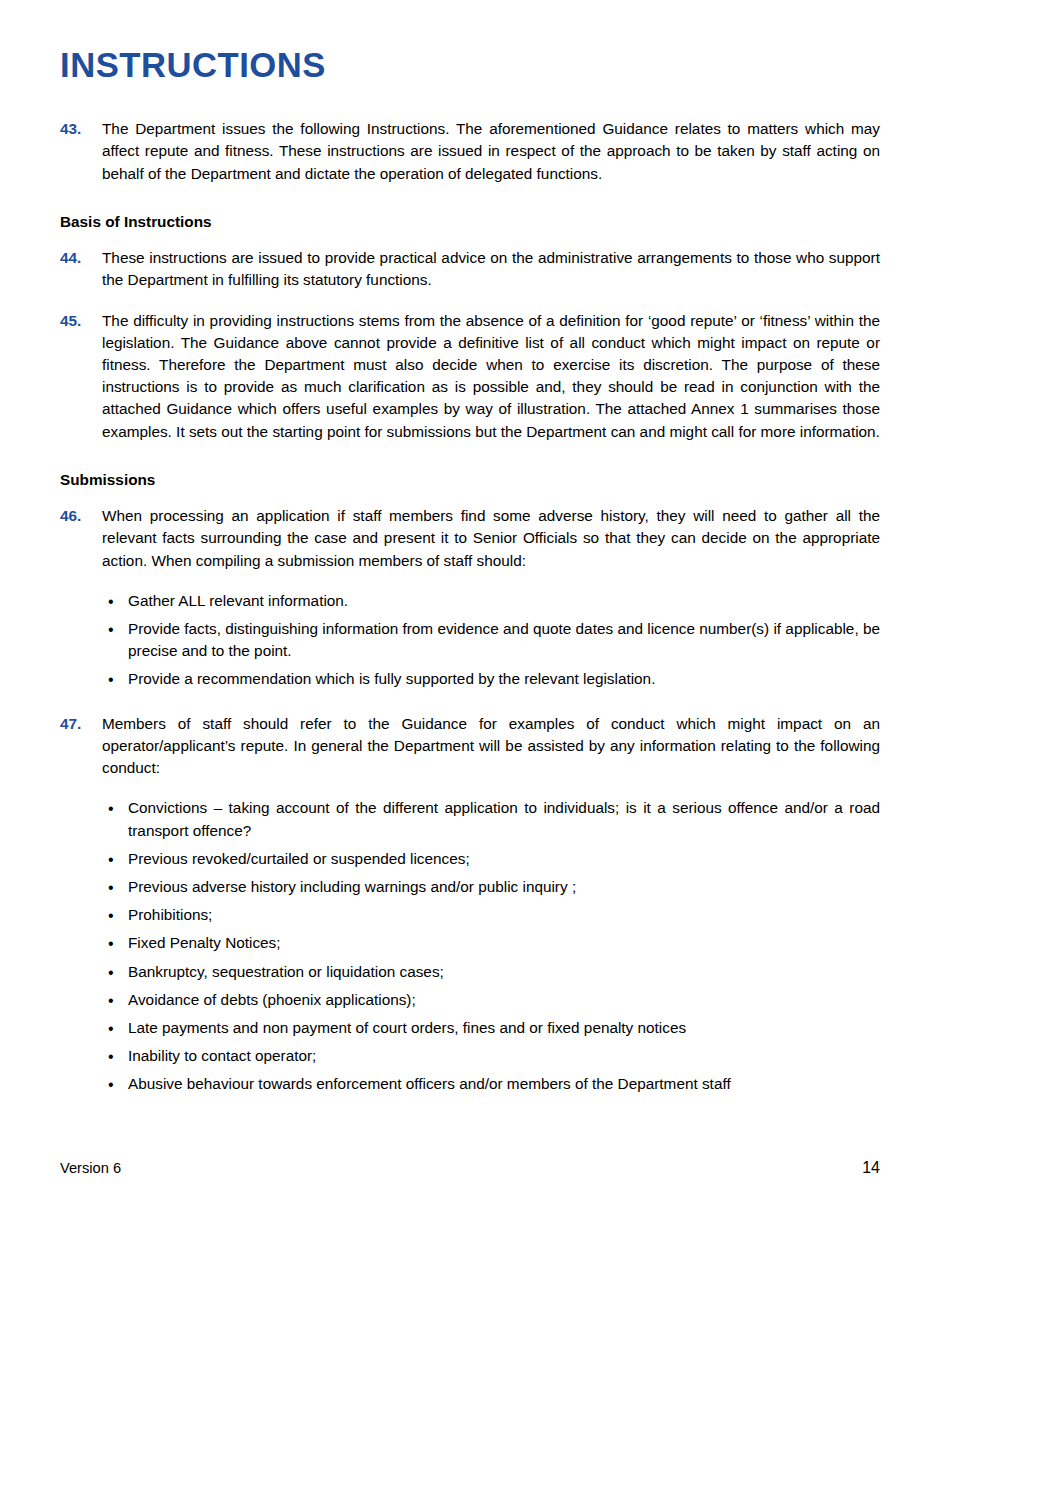INSTRUCTIONS
43.
The Department issues the following Instructions. The aforementioned Guidance relates to matters which may affect repute and fitness. These instructions are issued in respect of the approach to be taken by staff acting on behalf of the Department and dictate the operation of delegated functions.
Basis of Instructions
44.
These instructions are issued to provide practical advice on the administrative arrangements to those who support the Department in fulfilling its statutory functions.
45.
The difficulty in providing instructions stems from the absence of a definition for ‘good repute’ or ‘fitness’ within the legislation. The Guidance above cannot provide a definitive list of all conduct which might impact on repute or fitness. Therefore the Department must also decide when to exercise its discretion. The purpose of these instructions is to provide as much clarification as is possible and, they should be read in conjunction with the attached Guidance which offers useful examples by way of illustration. The attached Annex 1 summarises those examples. It sets out the starting point for submissions but the Department can and might call for more information.
Submissions
46.
When processing an application if staff members find some adverse history, they will need to gather all the relevant facts surrounding the case and present it to Senior Officials so that they can decide on the appropriate action. When compiling a submission members of staff should:
Gather ALL relevant information.
Provide facts, distinguishing information from evidence and quote dates and licence number(s) if applicable, be precise and to the point.
Provide a recommendation which is fully supported by the relevant legislation.
47.
Members of staff should refer to the Guidance for examples of conduct which might impact on an operator/applicant’s repute. In general the Department will be assisted by any information relating to the following conduct:
Convictions – taking account of the different application to individuals; is it a serious offence and/or a road transport offence?
Previous revoked/curtailed or suspended licences;
Previous adverse history including warnings and/or public inquiry ;
Prohibitions;
Fixed Penalty Notices;
Bankruptcy, sequestration or liquidation cases;
Avoidance of debts (phoenix applications);
Late payments and non payment of court orders, fines and or fixed penalty notices
Inability to contact operator;
Abusive behaviour towards enforcement officers and/or members of the Department staff
Version 6
14